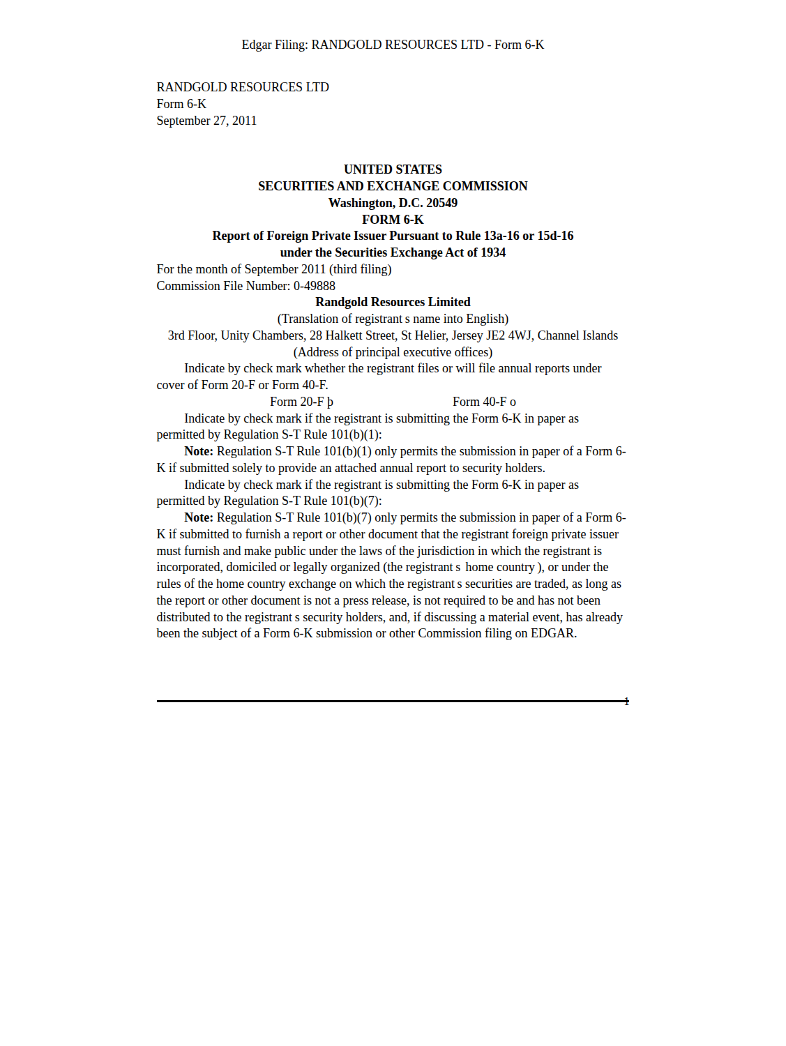Edgar Filing: RANDGOLD RESOURCES LTD - Form 6-K
RANDGOLD RESOURCES LTD
Form 6-K
September 27, 2011
UNITED STATES
SECURITIES AND EXCHANGE COMMISSION
Washington, D.C. 20549
FORM 6-K
Report of Foreign Private Issuer Pursuant to Rule 13a-16 or 15d-16
under the Securities Exchange Act of 1934
For the month of September 2011 (third filing)
Commission File Number: 0-49888
Randgold Resources Limited
(Translation of registrant s name into English)
3rd Floor, Unity Chambers, 28 Halkett Street, St Helier, Jersey JE2 4WJ, Channel Islands
(Address of principal executive offices)
Indicate by check mark whether the registrant files or will file annual reports under cover of Form 20-F or Form 40-F.
Form 20-F þ Form 40-F o
Indicate by check mark if the registrant is submitting the Form 6-K in paper as permitted by Regulation S-T Rule 101(b)(1):
Note: Regulation S-T Rule 101(b)(1) only permits the submission in paper of a Form 6-K if submitted solely to provide an attached annual report to security holders.
Indicate by check mark if the registrant is submitting the Form 6-K in paper as permitted by Regulation S-T Rule 101(b)(7):
Note: Regulation S-T Rule 101(b)(7) only permits the submission in paper of a Form 6-K if submitted to furnish a report or other document that the registrant foreign private issuer must furnish and make public under the laws of the jurisdiction in which the registrant is incorporated, domiciled or legally organized (the registrant s  home country ), or under the rules of the home country exchange on which the registrant s securities are traded, as long as the report or other document is not a press release, is not required to be and has not been distributed to the registrant s security holders, and, if discussing a material event, has already been the subject of a Form 6-K submission or other Commission filing on EDGAR.
1